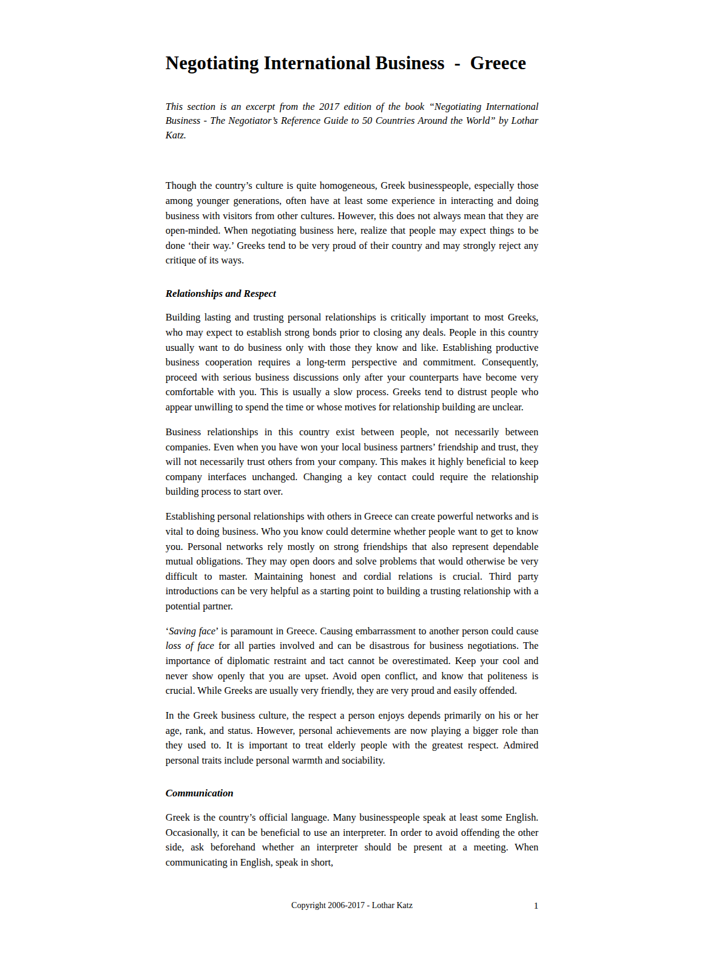Negotiating International Business - Greece
This section is an excerpt from the 2017 edition of the book “Negotiating International Business - The Negotiator’s Reference Guide to 50 Countries Around the World” by Lothar Katz.
Though the country’s culture is quite homogeneous, Greek businesspeople, especially those among younger generations, often have at least some experience in interacting and doing business with visitors from other cultures. However, this does not always mean that they are open-minded. When negotiating business here, realize that people may expect things to be done ‘their way.’ Greeks tend to be very proud of their country and may strongly reject any critique of its ways.
Relationships and Respect
Building lasting and trusting personal relationships is critically important to most Greeks, who may expect to establish strong bonds prior to closing any deals. People in this country usually want to do business only with those they know and like. Establishing productive business cooperation requires a long-term perspective and commitment. Consequently, proceed with serious business discussions only after your counterparts have become very comfortable with you. This is usually a slow process. Greeks tend to distrust people who appear unwilling to spend the time or whose motives for relationship building are unclear.
Business relationships in this country exist between people, not necessarily between companies. Even when you have won your local business partners’ friendship and trust, they will not necessarily trust others from your company. This makes it highly beneficial to keep company interfaces unchanged. Changing a key contact could require the relationship building process to start over.
Establishing personal relationships with others in Greece can create powerful networks and is vital to doing business. Who you know could determine whether people want to get to know you. Personal networks rely mostly on strong friendships that also represent dependable mutual obligations. They may open doors and solve problems that would otherwise be very difficult to master. Maintaining honest and cordial relations is crucial. Third party introductions can be very helpful as a starting point to building a trusting relationship with a potential partner.
‘Saving face’ is paramount in Greece. Causing embarrassment to another person could cause loss of face for all parties involved and can be disastrous for business negotiations. The importance of diplomatic restraint and tact cannot be overestimated. Keep your cool and never show openly that you are upset. Avoid open conflict, and know that politeness is crucial. While Greeks are usually very friendly, they are very proud and easily offended.
In the Greek business culture, the respect a person enjoys depends primarily on his or her age, rank, and status. However, personal achievements are now playing a bigger role than they used to. It is important to treat elderly people with the greatest respect. Admired personal traits include personal warmth and sociability.
Communication
Greek is the country’s official language. Many businesspeople speak at least some English. Occasionally, it can be beneficial to use an interpreter. In order to avoid offending the other side, ask beforehand whether an interpreter should be present at a meeting. When communicating in English, speak in short,
Copyright 2006-2017 - Lothar Katz 1